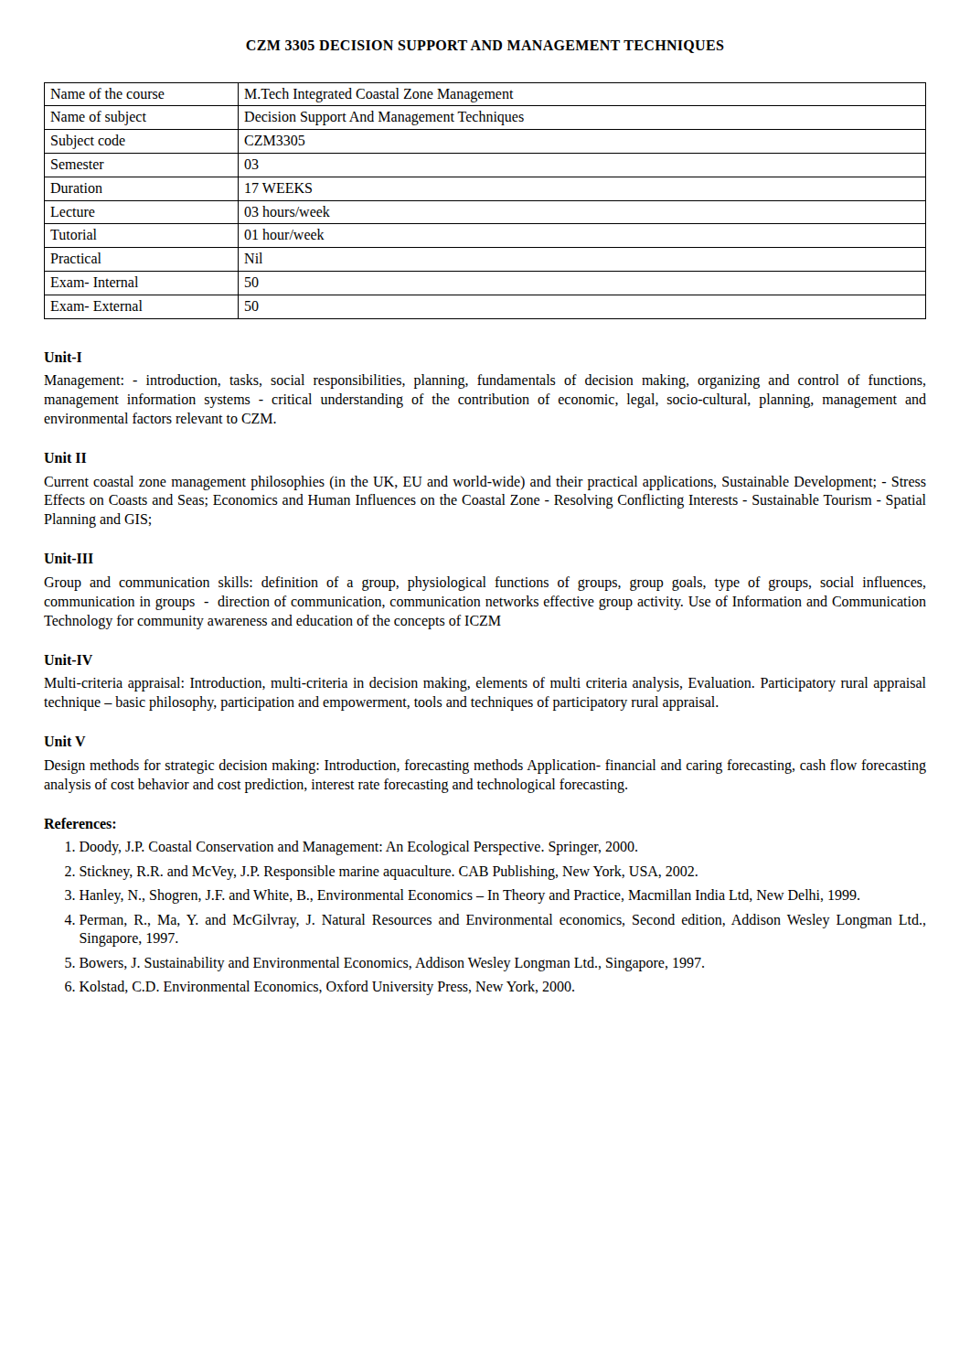CZM 3305 DECISION SUPPORT AND MANAGEMENT TECHNIQUES
| Name of the course | M.Tech Integrated Coastal Zone Management |
| Name of subject | Decision Support And Management Techniques |
| Subject code | CZM3305 |
| Semester | 03 |
| Duration | 17 WEEKS |
| Lecture | 03 hours/week |
| Tutorial | 01 hour/week |
| Practical | Nil |
| Exam- Internal | 50 |
| Exam- External | 50 |
Unit-I
Management: - introduction, tasks, social responsibilities, planning, fundamentals of decision making, organizing and control of functions, management information systems - critical understanding of the contribution of economic, legal, socio-cultural, planning, management and environmental factors relevant to CZM.
Unit II
Current coastal zone management philosophies (in the UK, EU and world-wide) and their practical applications, Sustainable Development; - Stress Effects on Coasts and Seas; Economics and Human Influences on the Coastal Zone - Resolving Conflicting Interests - Sustainable Tourism - Spatial Planning and GIS;
Unit-III
Group and communication skills: definition of a group, physiological functions of groups, group goals, type of groups, social influences, communication in groups - direction of communication, communication networks effective group activity. Use of Information and Communication Technology for community awareness and education of the concepts of ICZM
Unit-IV
Multi-criteria appraisal: Introduction, multi-criteria in decision making, elements of multi criteria analysis, Evaluation. Participatory rural appraisal technique – basic philosophy, participation and empowerment, tools and techniques of participatory rural appraisal.
Unit V
Design methods for strategic decision making: Introduction, forecasting methods Application- financial and caring forecasting, cash flow forecasting analysis of cost behavior and cost prediction, interest rate forecasting and technological forecasting.
References:
Doody, J.P. Coastal Conservation and Management: An Ecological Perspective. Springer, 2000.
Stickney, R.R. and McVey, J.P. Responsible marine aquaculture. CAB Publishing, New York, USA, 2002.
Hanley, N., Shogren, J.F. and White, B., Environmental Economics – In Theory and Practice, Macmillan India Ltd, New Delhi, 1999.
Perman, R., Ma, Y. and McGilvray, J. Natural Resources and Environmental economics, Second edition, Addison Wesley Longman Ltd., Singapore, 1997.
Bowers, J. Sustainability and Environmental Economics, Addison Wesley Longman Ltd., Singapore, 1997.
Kolstad, C.D. Environmental Economics, Oxford University Press, New York, 2000.